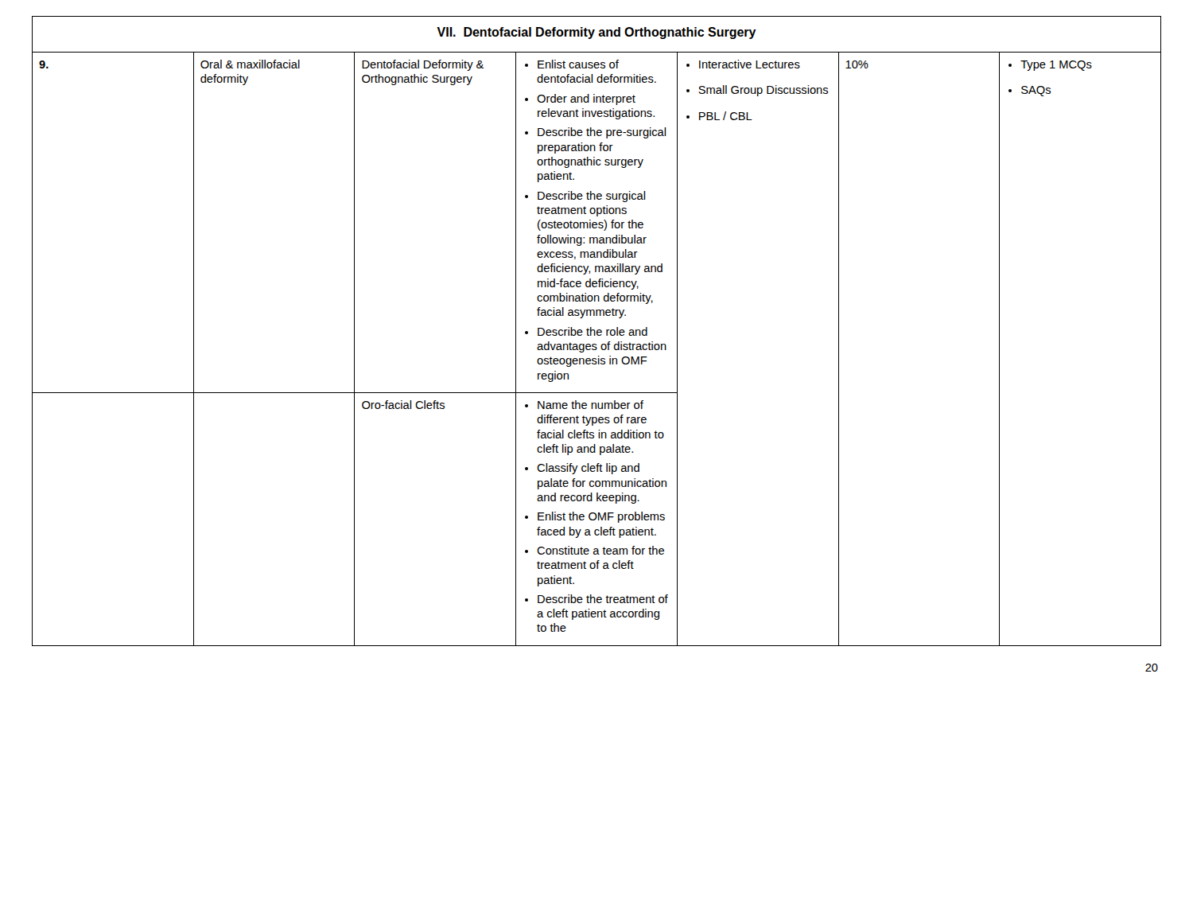| VII. Dentofacial Deformity and Orthognathic Surgery |
| 9. | Oral & maxillofacial deformity | Dentofacial Deformity & Orthognathic Surgery | Enlist causes of dentofacial deformities. Order and interpret relevant investigations. Describe the pre-surgical preparation for orthognathic surgery patient. Describe the surgical treatment options (osteotomies) for the following: mandibular excess, mandibular deficiency, maxillary and mid-face deficiency, combination deformity, facial asymmetry. Describe the role and advantages of distraction osteogenesis in OMF region | Interactive Lectures Small Group Discussions PBL / CBL | 10% | Type 1 MCQs SAQs |
| | | Oro-facial Clefts | Name the number of different types of rare facial clefts in addition to cleft lip and palate. Classify cleft lip and palate for communication and record keeping. Enlist the OMF problems faced by a cleft patient. Constitute a team for the treatment of a cleft patient. Describe the treatment of a cleft patient according to the |
20